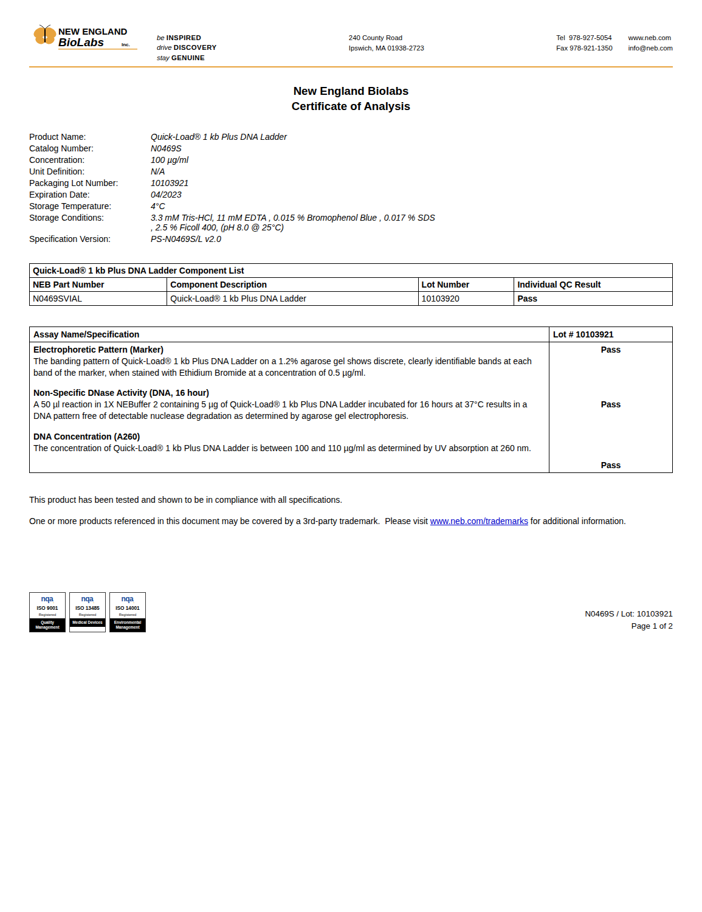NEW ENGLAND BioLabs Inc.
be INSPIRED
drive DISCOVERY
stay GENUINE
240 County Road
Ipswich, MA 01938-2723
Tel 978-927-5054
Fax 978-921-1350
www.neb.com
info@neb.com
New England Biolabs
Certificate of Analysis
| Product Name: | Quick-Load® 1 kb Plus DNA Ladder |
| Catalog Number: | N0469S |
| Concentration: | 100 µg/ml |
| Unit Definition: | N/A |
| Packaging Lot Number: | 10103921 |
| Expiration Date: | 04/2023 |
| Storage Temperature: | 4°C |
| Storage Conditions: | 3.3 mM Tris-HCl, 11 mM EDTA , 0.015 % Bromophenol Blue , 0.017 % SDS , 2.5 % Ficoll 400, (pH 8.0 @ 25°C) |
| Specification Version: | PS-N0469S/L v2.0 |
| Quick-Load® 1 kb Plus DNA Ladder Component List |
| NEB Part Number | Component Description | Lot Number | Individual QC Result |
| N0469SVIAL | Quick-Load® 1 kb Plus DNA Ladder | 10103920 | Pass |
| Assay Name/Specification | Lot # 10103921 |
| --- | --- |
| Electrophoretic Pattern (Marker) The banding pattern of Quick-Load® 1 kb Plus DNA Ladder on a 1.2% agarose gel shows discrete, clearly identifiable bands at each band of the marker, when stained with Ethidium Bromide at a concentration of 0.5 µg/ml. Non-Specific DNase Activity (DNA, 16 hour) A 50 µl reaction in 1X NEBuffer 2 containing 5 µg of Quick-Load® 1 kb Plus DNA Ladder incubated for 16 hours at 37°C results in a DNA pattern free of detectable nuclease degradation as determined by agarose gel electrophoresis. DNA Concentration (A260) The concentration of Quick-Load® 1 kb Plus DNA Ladder is between 100 and 110 µg/ml as determined by UV absorption at 260 nm. | Pass Pass Pass |
This product has been tested and shown to be in compliance with all specifications.
One or more products referenced in this document may be covered by a 3rd-party trademark. Please visit www.neb.com/trademarks for additional information.
nqa.
ISO 9001
Registered
Quality
Management
nqa.
ISO 13485
Registered
Medical Devices
nqa.
ISO 14001
Registered
Environmental
Management
N0469S / Lot: 10103921
Page 1 of 2